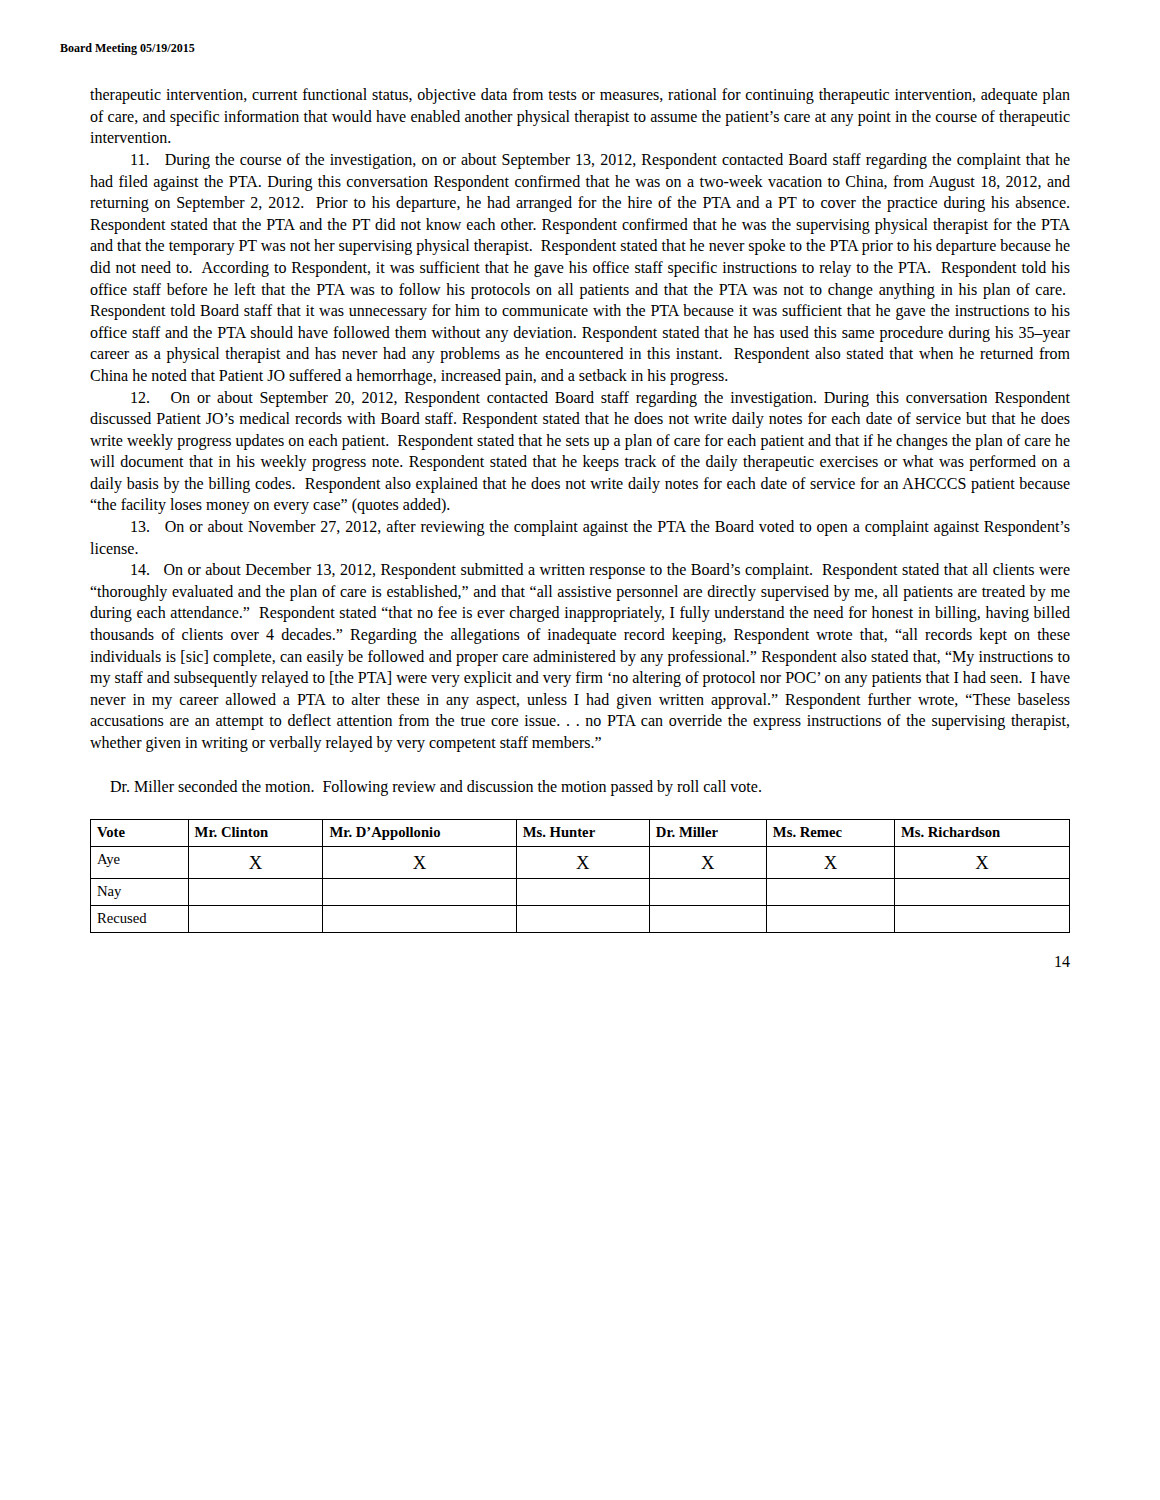Board Meeting 05/19/2015
therapeutic intervention, current functional status, objective data from tests or measures, rational for continuing therapeutic intervention, adequate plan of care, and specific information that would have enabled another physical therapist to assume the patient’s care at any point in the course of therapeutic intervention.
11. During the course of the investigation, on or about September 13, 2012, Respondent contacted Board staff regarding the complaint that he had filed against the PTA. During this conversation Respondent confirmed that he was on a two-week vacation to China, from August 18, 2012, and returning on September 2, 2012. Prior to his departure, he had arranged for the hire of the PTA and a PT to cover the practice during his absence. Respondent stated that the PTA and the PT did not know each other. Respondent confirmed that he was the supervising physical therapist for the PTA and that the temporary PT was not her supervising physical therapist. Respondent stated that he never spoke to the PTA prior to his departure because he did not need to. According to Respondent, it was sufficient that he gave his office staff specific instructions to relay to the PTA. Respondent told his office staff before he left that the PTA was to follow his protocols on all patients and that the PTA was not to change anything in his plan of care. Respondent told Board staff that it was unnecessary for him to communicate with the PTA because it was sufficient that he gave the instructions to his office staff and the PTA should have followed them without any deviation. Respondent stated that he has used this same procedure during his 35–year career as a physical therapist and has never had any problems as he encountered in this instant. Respondent also stated that when he returned from China he noted that Patient JO suffered a hemorrhage, increased pain, and a setback in his progress.
12. On or about September 20, 2012, Respondent contacted Board staff regarding the investigation. During this conversation Respondent discussed Patient JO’s medical records with Board staff. Respondent stated that he does not write daily notes for each date of service but that he does write weekly progress updates on each patient. Respondent stated that he sets up a plan of care for each patient and that if he changes the plan of care he will document that in his weekly progress note. Respondent stated that he keeps track of the daily therapeutic exercises or what was performed on a daily basis by the billing codes. Respondent also explained that he does not write daily notes for each date of service for an AHCCCS patient because “the facility loses money on every case” (quotes added).
13. On or about November 27, 2012, after reviewing the complaint against the PTA the Board voted to open a complaint against Respondent’s license.
14. On or about December 13, 2012, Respondent submitted a written response to the Board’s complaint. Respondent stated that all clients were “thoroughly evaluated and the plan of care is established,” and that “all assistive personnel are directly supervised by me, all patients are treated by me during each attendance.” Respondent stated “that no fee is ever charged inappropriately, I fully understand the need for honest in billing, having billed thousands of clients over 4 decades.” Regarding the allegations of inadequate record keeping, Respondent wrote that, “all records kept on these individuals is [sic] complete, can easily be followed and proper care administered by any professional.” Respondent also stated that, “My instructions to my staff and subsequently relayed to [the PTA] were very explicit and very firm ‘no altering of protocol nor POC’ on any patients that I had seen. I have never in my career allowed a PTA to alter these in any aspect, unless I had given written approval.” Respondent further wrote, “These baseless accusations are an attempt to deflect attention from the true core issue. . . no PTA can override the express instructions of the supervising therapist, whether given in writing or verbally relayed by very competent staff members.”
Dr. Miller seconded the motion. Following review and discussion the motion passed by roll call vote.
| Vote | Mr. Clinton | Mr. D’Appollonio | Ms. Hunter | Dr. Miller | Ms. Remec | Ms. Richardson |
| --- | --- | --- | --- | --- | --- | --- |
| Aye | X | X | X | X | X | X |
| Nay | | | | | | |
| Recused | | | | | | |
14